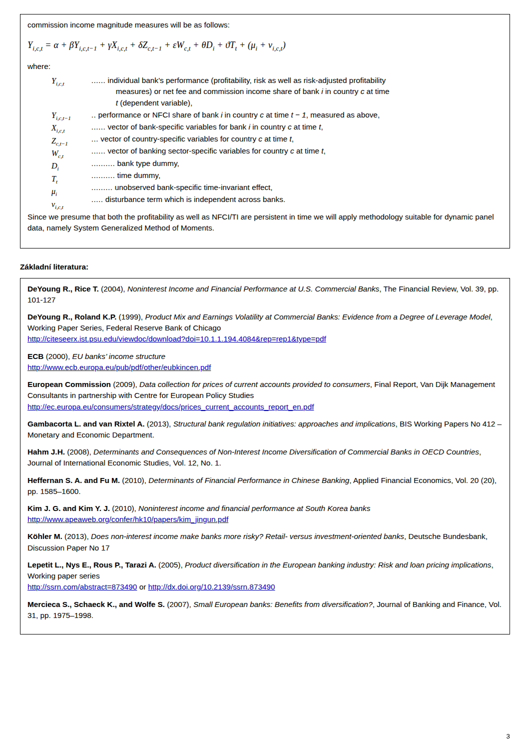commission income magnitude measures will be as follows:
Yi,c,t = α + βYi,c,t−1 + γXi,c,t + δZc,t−1 + εWc,t + θDi + ϑTt + (μi + vi,c,t)
where:
Yi,c,t
...... individual bank’s performance (profitability, risk as well as risk-adjusted profitability measures) or net fee and commission income share of bank i in country c at time t (dependent variable),
Yi,c,t−1
.. performance or NFCI share of bank i in country c at time t − 1, measured as above,
Xi,c,t
...... vector of bank-specific variables for bank i in country c at time t,
Zc,t−1
... vector of country-specific variables for country c at time t,
Wc,t
...... vector of banking sector-specific variables for country c at time t,
Di
.......... bank type dummy,
Tt
.......... time dummy,
μi
......... unobserved bank-specific time-invariant effect,
vi,c,t
..... disturbance term which is independent across banks.
Since we presume that both the profitability as well as NFCI/TI are persistent in time we will apply methodology suitable for dynamic panel data, namely System Generalized Method of Moments.
Základní literatura:
DeYoung R., Rice T. (2004), Noninterest Income and Financial Performance at U.S. Commercial Banks, The Financial Review, Vol. 39, pp. 101-127
DeYoung R., Roland K.P. (1999), Product Mix and Earnings Volatility at Commercial Banks: Evidence from a Degree of Leverage Model, Working Paper Series, Federal Reserve Bank of Chicago
http://citeseerx.ist.psu.edu/viewdoc/download?doi=10.1.1.194.4084&rep=rep1&type=pdf
ECB (2000), EU banks’ income structure
http://www.ecb.europa.eu/pub/pdf/other/eubkincen.pdf
European Commission (2009), Data collection for prices of current accounts provided to consumers, Final Report, Van Dijk Management Consultants in partnership with Centre for European Policy Studies
http://ec.europa.eu/consumers/strategy/docs/prices_current_accounts_report_en.pdf
Gambacorta L. and van Rixtel A. (2013), Structural bank regulation initiatives: approaches and implications, BIS Working Papers No 412 – Monetary and Economic Department.
Hahm J.H. (2008), Determinants and Consequences of Non-Interest Income Diversification of Commercial Banks in OECD Countries, Journal of International Economic Studies, Vol. 12, No. 1.
Heffernan S. A. and Fu M. (2010), Determinants of Financial Performance in Chinese Banking, Applied Financial Economics, Vol. 20 (20), pp. 1585–1600.
Kim J. G. and Kim Y. J. (2010), Noninterest income and financial performance at South Korea banks
http://www.apeaweb.org/confer/hk10/papers/kim_jingun.pdf
Köhler M. (2013), Does non-interest income make banks more risky? Retail- versus investment-oriented banks, Deutsche Bundesbank, Discussion Paper No 17
Lepetit L., Nys E., Rous P., Tarazi A. (2005), Product diversification in the European banking industry: Risk and loan pricing implications, Working paper series
http://ssrn.com/abstract=873490 or http://dx.doi.org/10.2139/ssrn.873490
Mercieca S., Schaeck K., and Wolfe S. (2007), Small European banks: Benefits from diversification?, Journal of Banking and Finance, Vol. 31, pp. 1975–1998.
3